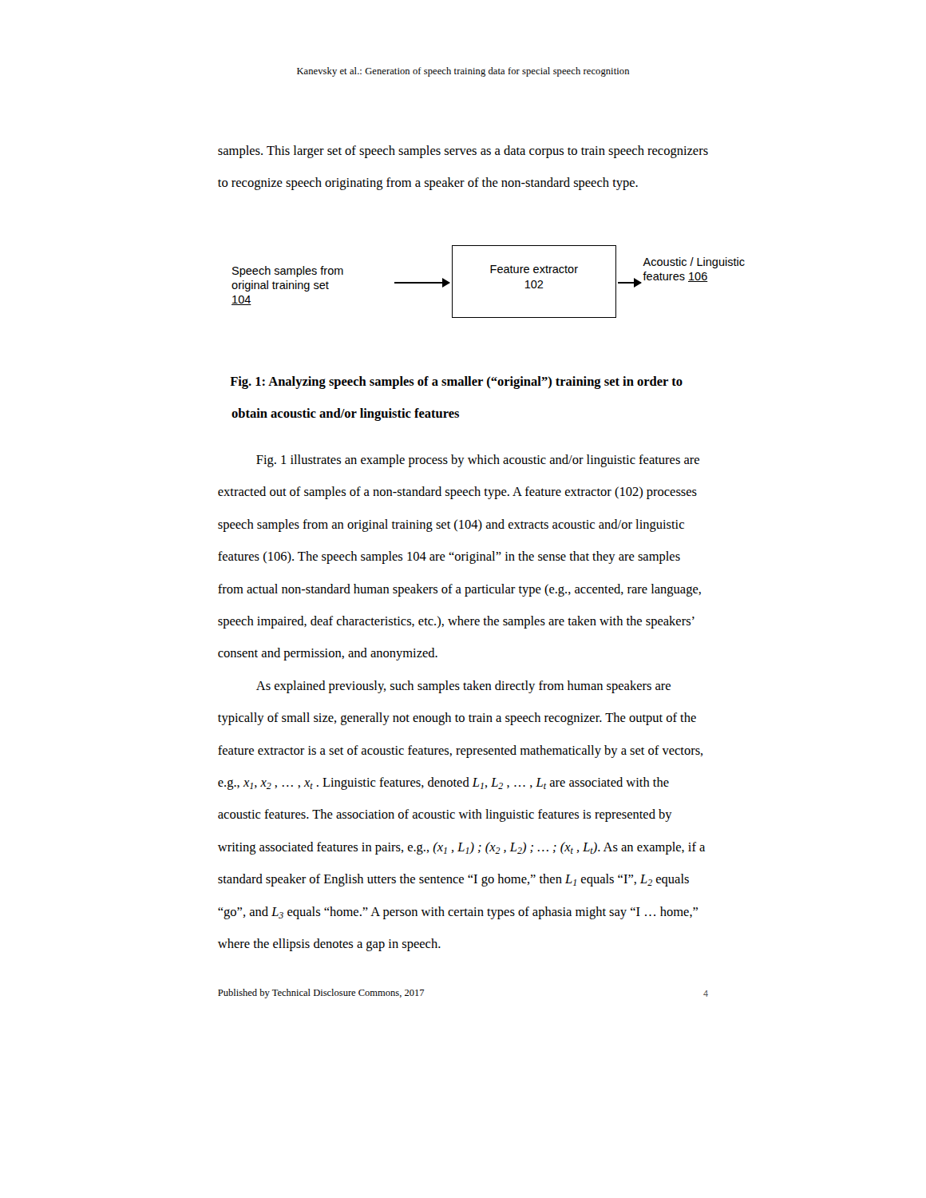Kanevsky et al.: Generation of speech training data for special speech recognition
samples. This larger set of speech samples serves as a data corpus to train speech recognizers to recognize speech originating from a speaker of the non-standard speech type.
Speech samples from
original training set
104
Feature extractor
102
Acoustic / Linguistic
features 106
Fig. 1: Analyzing speech samples of a smaller (“original”) training set in order to obtain acoustic and/or linguistic features
Fig. 1 illustrates an example process by which acoustic and/or linguistic features are extracted out of samples of a non-standard speech type. A feature extractor (102) processes speech samples from an original training set (104) and extracts acoustic and/or linguistic features (106). The speech samples 104 are “original” in the sense that they are samples from actual non-standard human speakers of a particular type (e.g., accented, rare language, speech impaired, deaf characteristics, etc.), where the samples are taken with the speakers’ consent and permission, and anonymized.
As explained previously, such samples taken directly from human speakers are typically of small size, generally not enough to train a speech recognizer. The output of the feature extractor is a set of acoustic features, represented mathematically by a set of vectors, e.g., x1, x2 , … , xt . Linguistic features, denoted L1, L2 , … , Lt are associated with the acoustic features. The association of acoustic with linguistic features is represented by writing associated features in pairs, e.g., (x1 , L1) ; (x2 , L2) ; … ; (xt , Lt). As an example, if a standard speaker of English utters the sentence “I go home,” then L1 equals “I”, L2 equals “go”, and L3 equals “home.” A person with certain types of aphasia might say “I … home,” where the ellipsis denotes a gap in speech.
Published by Technical Disclosure Commons, 2017
4